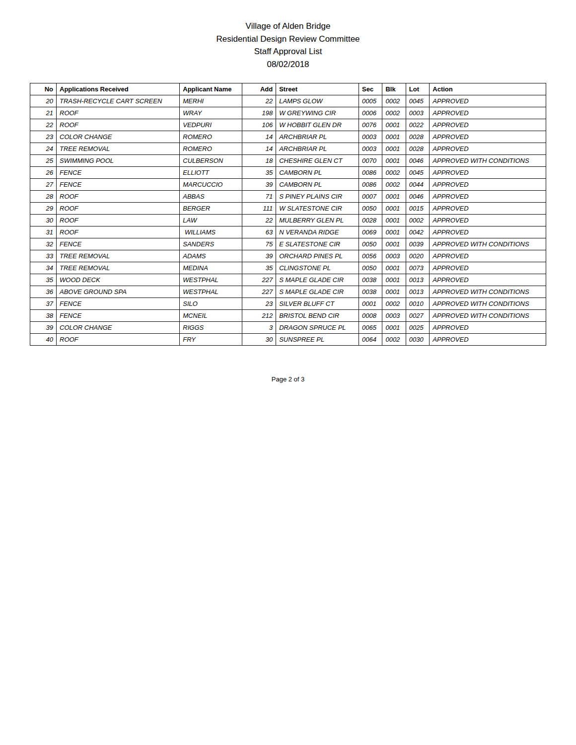Village of Alden Bridge
Residential Design Review Committee
Staff Approval List
08/02/2018
| No | Applications Received | Applicant Name | Add | Street | Sec | Blk | Lot | Action |
| --- | --- | --- | --- | --- | --- | --- | --- | --- |
| 20 | TRASH-RECYCLE CART SCREEN | MERHI | 22 | LAMPS GLOW | 0005 | 0002 | 0045 | APPROVED |
| 21 | ROOF | WRAY | 198 | W GREYWING CIR | 0006 | 0002 | 0003 | APPROVED |
| 22 | ROOF | VEDPURI | 106 | W HOBBIT GLEN DR | 0076 | 0001 | 0022 | APPROVED |
| 23 | COLOR CHANGE | ROMERO | 14 | ARCHBRIAR PL | 0003 | 0001 | 0028 | APPROVED |
| 24 | TREE REMOVAL | ROMERO | 14 | ARCHBRIAR PL | 0003 | 0001 | 0028 | APPROVED |
| 25 | SWIMMING POOL | CULBERSON | 18 | CHESHIRE GLEN CT | 0070 | 0001 | 0046 | APPROVED WITH CONDITIONS |
| 26 | FENCE | ELLIOTT | 35 | CAMBORN PL | 0086 | 0002 | 0045 | APPROVED |
| 27 | FENCE | MARCUCCIO | 39 | CAMBORN PL | 0086 | 0002 | 0044 | APPROVED |
| 28 | ROOF | ABBAS | 71 | S PINEY PLAINS CIR | 0007 | 0001 | 0046 | APPROVED |
| 29 | ROOF | BERGER | 111 | W SLATESTONE CIR | 0050 | 0001 | 0015 | APPROVED |
| 30 | ROOF | LAW | 22 | MULBERRY GLEN PL | 0028 | 0001 | 0002 | APPROVED |
| 31 | ROOF | WILLIAMS | 63 | N VERANDA RIDGE | 0069 | 0001 | 0042 | APPROVED |
| 32 | FENCE | SANDERS | 75 | E SLATESTONE CIR | 0050 | 0001 | 0039 | APPROVED WITH CONDITIONS |
| 33 | TREE REMOVAL | ADAMS | 39 | ORCHARD PINES PL | 0056 | 0003 | 0020 | APPROVED |
| 34 | TREE REMOVAL | MEDINA | 35 | CLINGSTONE PL | 0050 | 0001 | 0073 | APPROVED |
| 35 | WOOD DECK | WESTPHAL | 227 | S MAPLE GLADE CIR | 0038 | 0001 | 0013 | APPROVED |
| 36 | ABOVE GROUND SPA | WESTPHAL | 227 | S MAPLE GLADE CIR | 0038 | 0001 | 0013 | APPROVED WITH CONDITIONS |
| 37 | FENCE | SILO | 23 | SILVER BLUFF CT | 0001 | 0002 | 0010 | APPROVED WITH CONDITIONS |
| 38 | FENCE | MCNEIL | 212 | BRISTOL BEND CIR | 0008 | 0003 | 0027 | APPROVED WITH CONDITIONS |
| 39 | COLOR CHANGE | RIGGS | 3 | DRAGON SPRUCE PL | 0065 | 0001 | 0025 | APPROVED |
| 40 | ROOF | FRY | 30 | SUNSPREE PL | 0064 | 0002 | 0030 | APPROVED |
Page 2 of 3